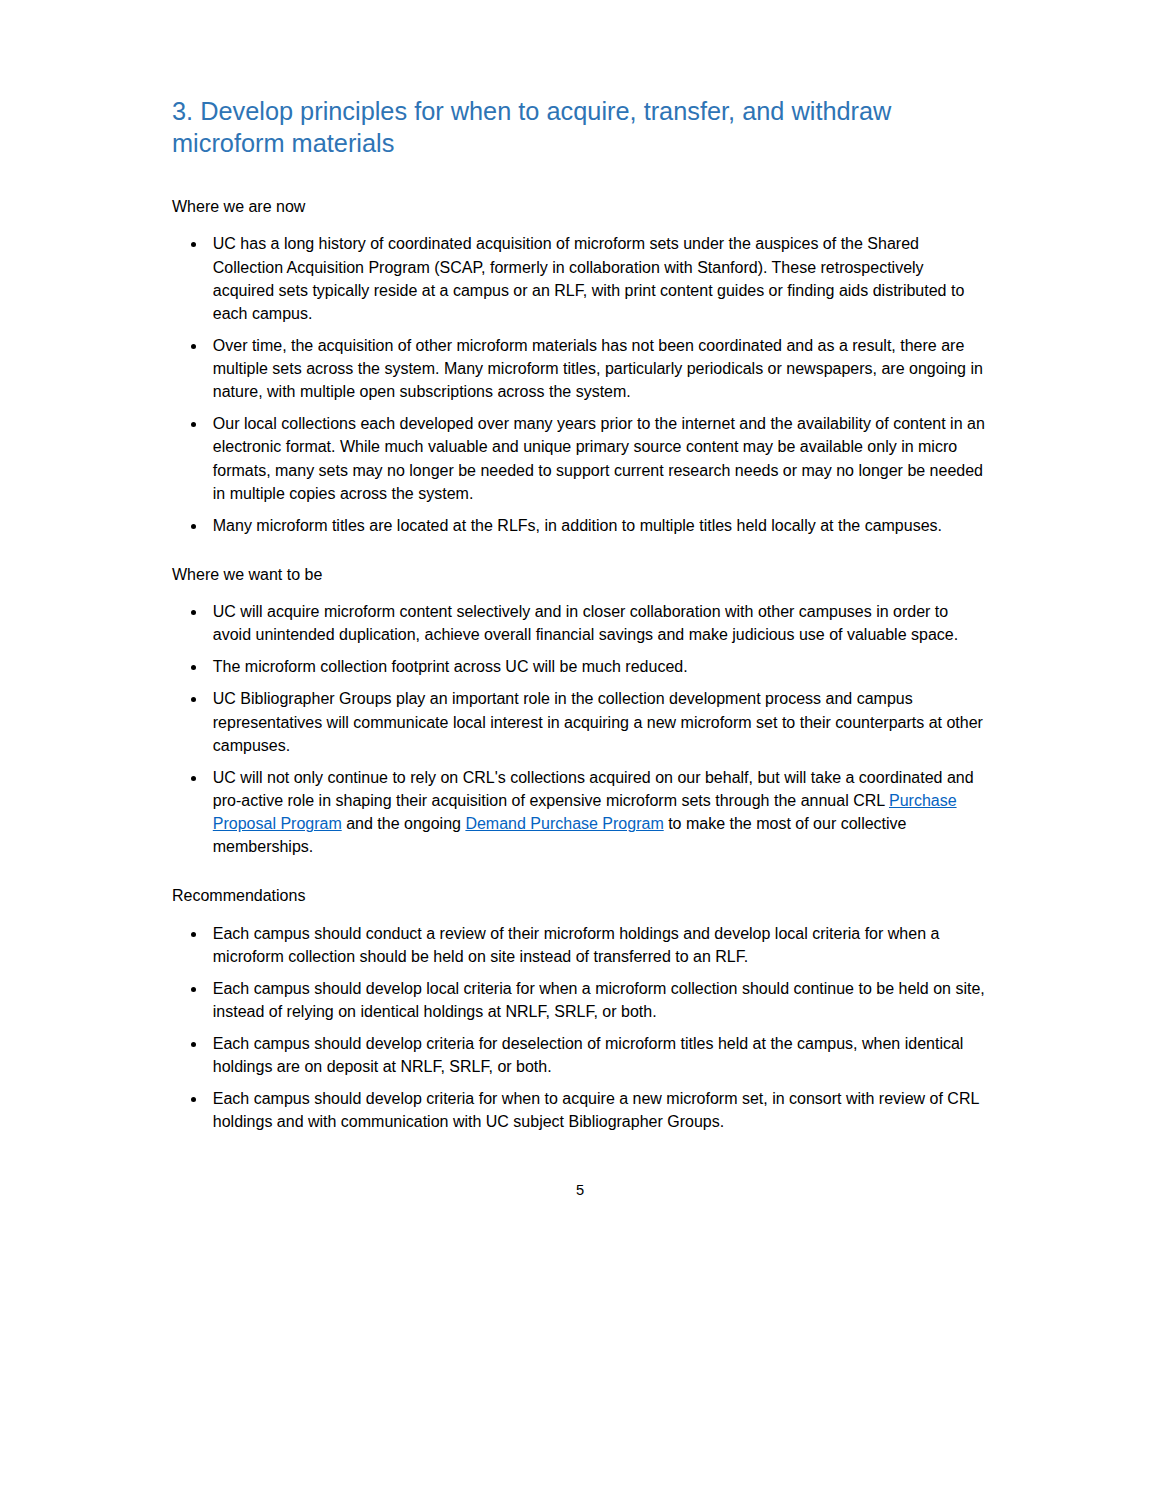3. Develop principles for when to acquire, transfer, and withdraw microform materials
Where we are now
UC has a long history of coordinated acquisition of microform sets under the auspices of the Shared Collection Acquisition Program (SCAP, formerly in collaboration with Stanford). These retrospectively acquired sets typically reside at a campus or an RLF, with print content guides or finding aids distributed to each campus.
Over time, the acquisition of other microform materials has not been coordinated and as a result, there are multiple sets across the system. Many microform titles, particularly periodicals or newspapers, are ongoing in nature, with multiple open subscriptions across the system.
Our local collections each developed over many years prior to the internet and the availability of content in an electronic format. While much valuable and unique primary source content may be available only in micro formats, many sets may no longer be needed to support current research needs or may no longer be needed in multiple copies across the system.
Many microform titles are located at the RLFs, in addition to multiple titles held locally at the campuses.
Where we want to be
UC will acquire microform content selectively and in closer collaboration with other campuses in order to avoid unintended duplication, achieve overall financial savings and make judicious use of valuable space.
The microform collection footprint across UC will be much reduced.
UC Bibliographer Groups play an important role in the collection development process and campus representatives will communicate local interest in acquiring a new microform set to their counterparts at other campuses.
UC will not only continue to rely on CRL's collections acquired on our behalf, but will take a coordinated and pro-active role in shaping their acquisition of expensive microform sets through the annual CRL Purchase Proposal Program and the ongoing Demand Purchase Program to make the most of our collective memberships.
Recommendations
Each campus should conduct a review of their microform holdings and develop local criteria for when a microform collection should be held on site instead of transferred to an RLF.
Each campus should develop local criteria for when a microform collection should continue to be held on site, instead of relying on identical holdings at NRLF, SRLF, or both.
Each campus should develop criteria for deselection of microform titles held at the campus, when identical holdings are on deposit at NRLF, SRLF, or both.
Each campus should develop criteria for when to acquire a new microform set, in consort with review of CRL holdings and with communication with UC subject Bibliographer Groups.
5